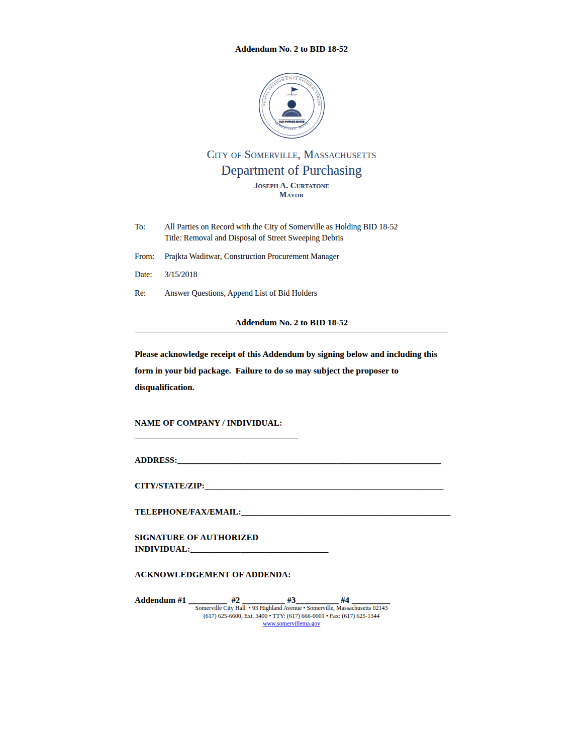Addendum No. 2 to BID 18-52
MUNICIPAL FREEDOM GIVES NATIONAL STRENGTH SOMERVILLE, MASS. OLD POWDER HOUSE FREEDOM
City of Somerville, Massachusetts
Department of Purchasing
Joseph A. Curtatone
Mayor
| To: | All Parties on Record with the City of Somerville as Holding BID 18-52 Title: Removal and Disposal of Street Sweeping Debris |
| From: | Prajkta Waditwar, Construction Procurement Manager |
| Date: | 3/15/2018 |
| Re: | Answer Questions, Append List of Bid Holders |
Addendum No. 2 to BID 18-52
Please acknowledge receipt of this Addendum by signing below and including this form in your bid package. Failure to do so may subject the proposer to disqualification.
NAME OF COMPANY / INDIVIDUAL: _______________________________________
ADDRESS:_______________________________________________________________
CITY/STATE/ZIP:_________________________________________________________
TELEPHONE/FAX/EMAIL:__________________________________________________
SIGNATURE OF AUTHORIZED INDIVIDUAL:_________________________________
ACKNOWLEDGEMENT OF ADDENDA:
Addendum #1 _________ #2 __________ #3__________ #4 _________
Somerville City Hall • 93 Highland Avenue • Somerville, Massachusetts 02143
(617) 625-6600, Ext. 3400 • TTY: (617) 666-0001 • Fax: (617) 625-1344
www.somervillema.gov